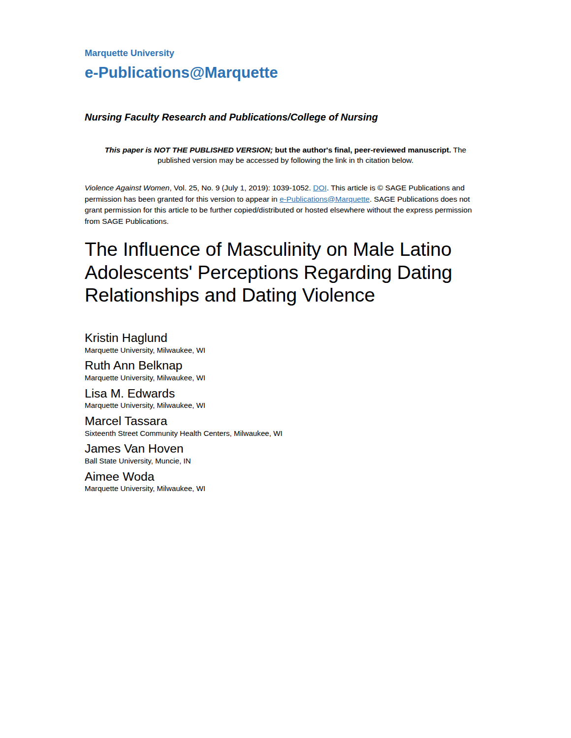Marquette University
e-Publications@Marquette
Nursing Faculty Research and Publications/College of Nursing
This paper is NOT THE PUBLISHED VERSION; but the author's final, peer-reviewed manuscript. The published version may be accessed by following the link in th citation below.
Violence Against Women, Vol. 25, No. 9 (July 1, 2019): 1039-1052. DOI. This article is © SAGE Publications and permission has been granted for this version to appear in e-Publications@Marquette. SAGE Publications does not grant permission for this article to be further copied/distributed or hosted elsewhere without the express permission from SAGE Publications.
The Influence of Masculinity on Male Latino Adolescents' Perceptions Regarding Dating Relationships and Dating Violence
Kristin Haglund
Marquette University, Milwaukee, WI
Ruth Ann Belknap
Marquette University, Milwaukee, WI
Lisa M. Edwards
Marquette University, Milwaukee, WI
Marcel Tassara
Sixteenth Street Community Health Centers, Milwaukee, WI
James Van Hoven
Ball State University, Muncie, IN
Aimee Woda
Marquette University, Milwaukee, WI